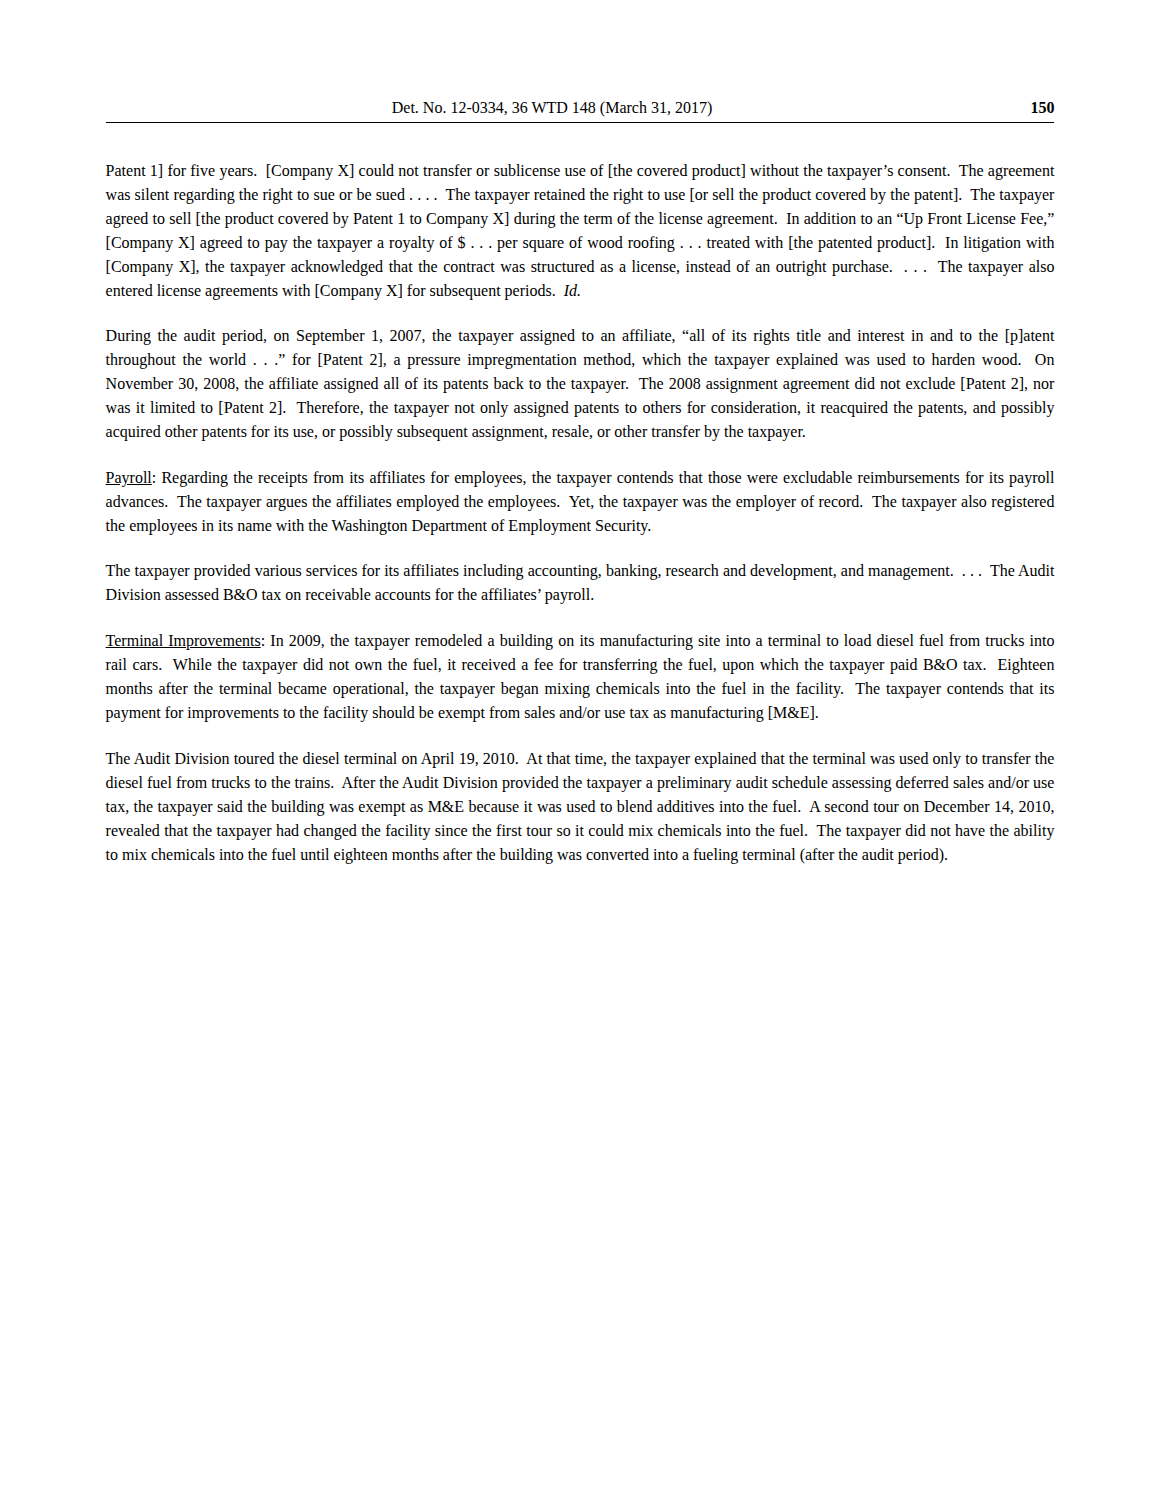Det. No. 12-0334, 36 WTD 148 (March 31, 2017) 150
Patent 1] for five years. [Company X] could not transfer or sublicense use of [the covered product] without the taxpayer’s consent. The agreement was silent regarding the right to sue or be sued . . . . The taxpayer retained the right to use [or sell the product covered by the patent]. The taxpayer agreed to sell [the product covered by Patent 1 to Company X] during the term of the license agreement. In addition to an “Up Front License Fee,” [Company X] agreed to pay the taxpayer a royalty of $ . . . per square of wood roofing . . . treated with [the patented product]. In litigation with [Company X], the taxpayer acknowledged that the contract was structured as a license, instead of an outright purchase. . . . The taxpayer also entered license agreements with [Company X] for subsequent periods. Id.
During the audit period, on September 1, 2007, the taxpayer assigned to an affiliate, “all of its rights title and interest in and to the [p]atent throughout the world . . .” for [Patent 2], a pressure impregmentation method, which the taxpayer explained was used to harden wood. On November 30, 2008, the affiliate assigned all of its patents back to the taxpayer. The 2008 assignment agreement did not exclude [Patent 2], nor was it limited to [Patent 2]. Therefore, the taxpayer not only assigned patents to others for consideration, it reacquired the patents, and possibly acquired other patents for its use, or possibly subsequent assignment, resale, or other transfer by the taxpayer.
Payroll: Regarding the receipts from its affiliates for employees, the taxpayer contends that those were excludable reimbursements for its payroll advances. The taxpayer argues the affiliates employed the employees. Yet, the taxpayer was the employer of record. The taxpayer also registered the employees in its name with the Washington Department of Employment Security.
The taxpayer provided various services for its affiliates including accounting, banking, research and development, and management. . . . The Audit Division assessed B&O tax on receivable accounts for the affiliates’ payroll.
Terminal Improvements: In 2009, the taxpayer remodeled a building on its manufacturing site into a terminal to load diesel fuel from trucks into rail cars. While the taxpayer did not own the fuel, it received a fee for transferring the fuel, upon which the taxpayer paid B&O tax. Eighteen months after the terminal became operational, the taxpayer began mixing chemicals into the fuel in the facility. The taxpayer contends that its payment for improvements to the facility should be exempt from sales and/or use tax as manufacturing [M&E].
The Audit Division toured the diesel terminal on April 19, 2010. At that time, the taxpayer explained that the terminal was used only to transfer the diesel fuel from trucks to the trains. After the Audit Division provided the taxpayer a preliminary audit schedule assessing deferred sales and/or use tax, the taxpayer said the building was exempt as M&E because it was used to blend additives into the fuel. A second tour on December 14, 2010, revealed that the taxpayer had changed the facility since the first tour so it could mix chemicals into the fuel. The taxpayer did not have the ability to mix chemicals into the fuel until eighteen months after the building was converted into a fueling terminal (after the audit period).